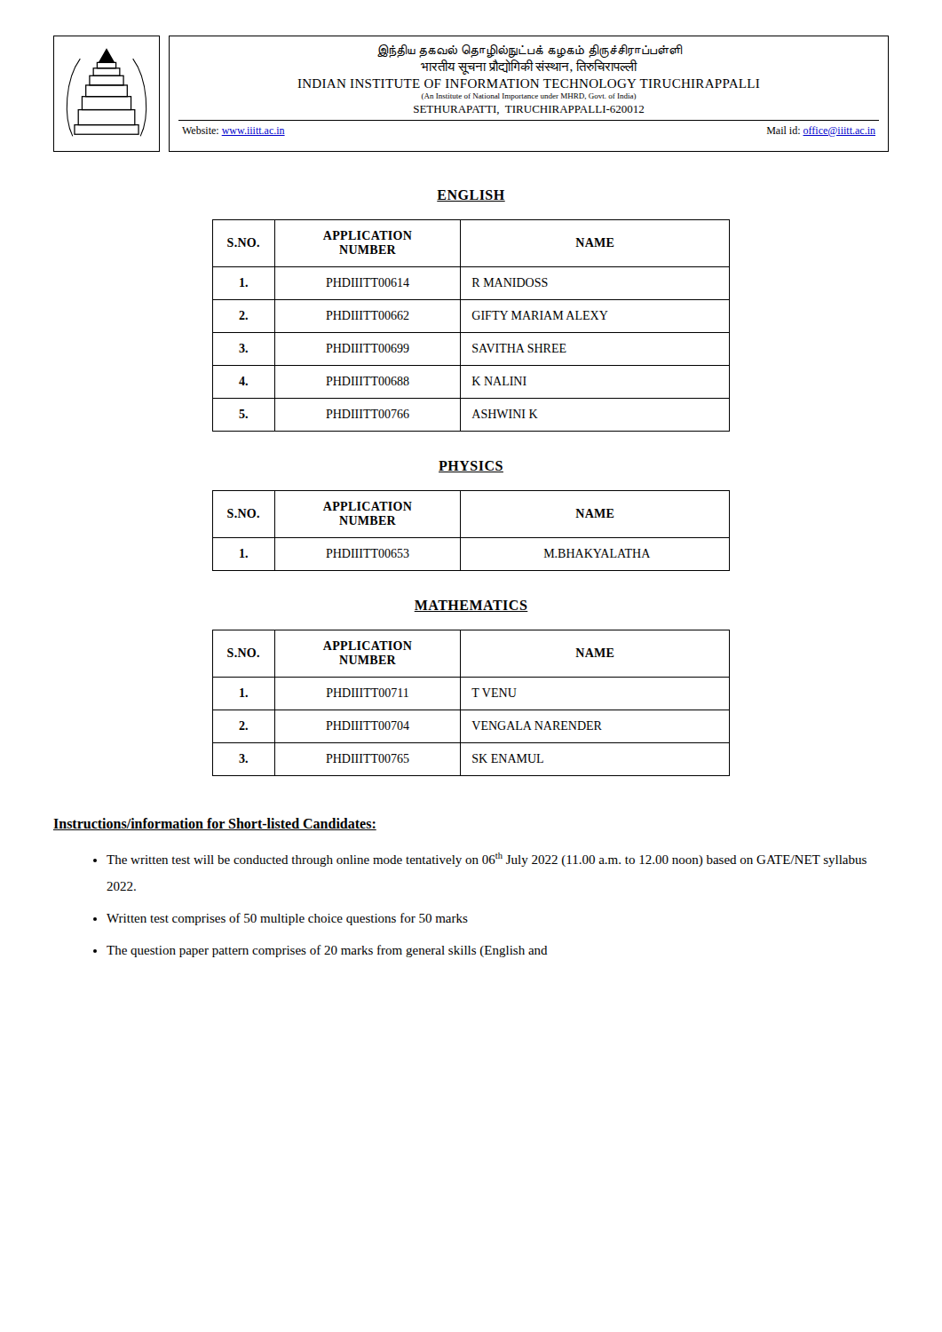இந்திய தகவல் தொழில்நுட்பக் கழகம் திருச்சிராப்பள்ளி
भारतीय सूचना प्रौद्योगिकी संस्थान, तिरुचिरापल्ली
INDIAN INSTITUTE OF INFORMATION TECHNOLOGY TIRUCHIRAPPALLI
(An Institute of National Importance under MHRD, Govt. of India)
SETHURAPATTI, TIRUCHIRAPPALLI-620012
Website: www.iiitt.ac.in Mail id: office@iiitt.ac.in
ENGLISH
| S.NO. | APPLICATION NUMBER | NAME |
| --- | --- | --- |
| 1. | PHDIIITT00614 | R MANIDOSS |
| 2. | PHDIIITT00662 | GIFTY MARIAM ALEXY |
| 3. | PHDIIITT00699 | SAVITHA SHREE |
| 4. | PHDIIITT00688 | K NALINI |
| 5. | PHDIIITT00766 | ASHWINI K |
PHYSICS
| S.NO. | APPLICATION NUMBER | NAME |
| --- | --- | --- |
| 1. | PHDIIITT00653 | M.BHAKYALATHA |
MATHEMATICS
| S.NO. | APPLICATION NUMBER | NAME |
| --- | --- | --- |
| 1. | PHDIIITT00711 | T VENU |
| 2. | PHDIIITT00704 | VENGALA NARENDER |
| 3. | PHDIIITT00765 | SK ENAMUL |
Instructions/information for Short-listed Candidates:
The written test will be conducted through online mode tentatively on 06th July 2022 (11.00 a.m. to 12.00 noon) based on GATE/NET syllabus 2022.
Written test comprises of 50 multiple choice questions for 50 marks
The question paper pattern comprises of 20 marks from general skills (English and